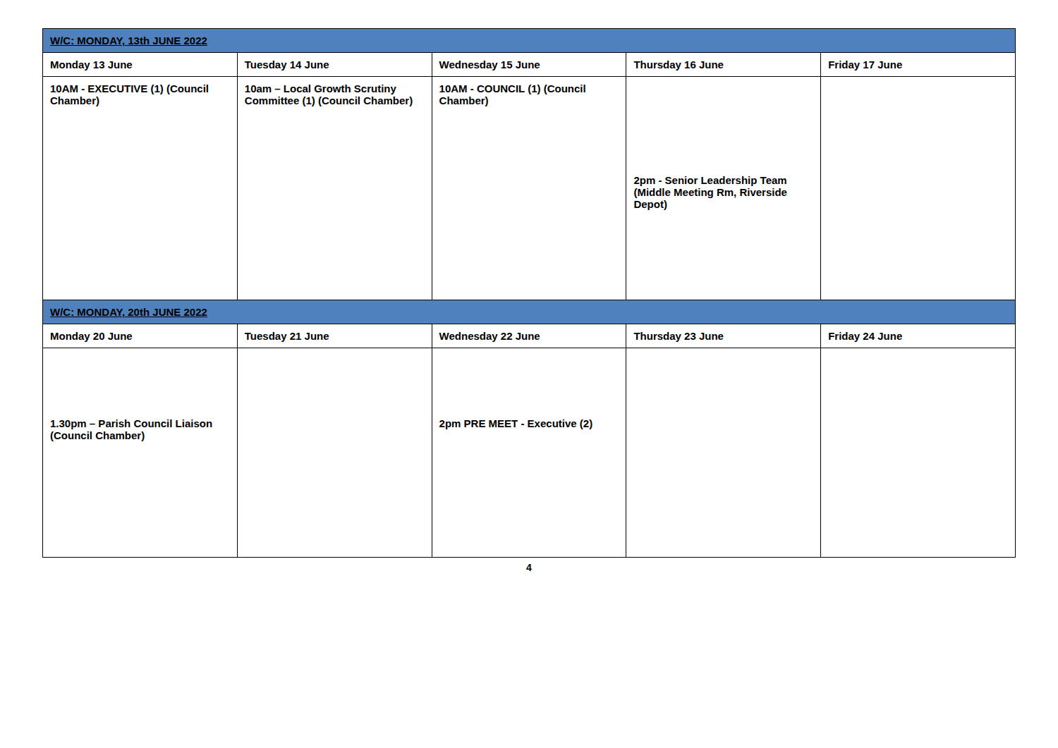| W/C: MONDAY, 13th JUNE 2022 |
| Monday 13 June | Tuesday 14 June | Wednesday 15 June | Thursday 16 June | Friday 17 June |
| 10AM - EXECUTIVE (1) (Council Chamber) | 10am – Local Growth Scrutiny Committee (1) (Council Chamber) | 10AM - COUNCIL (1) (Council Chamber) | 2pm - Senior Leadership Team (Middle Meeting Rm, Riverside Depot) | |
| W/C: MONDAY, 20th JUNE 2022 |
| Monday 20 June | Tuesday 21 June | Wednesday 22 June | Thursday 23 June | Friday 24 June |
| 1.30pm – Parish Council Liaison (Council Chamber) | | 2pm PRE MEET - Executive (2) | | |
4